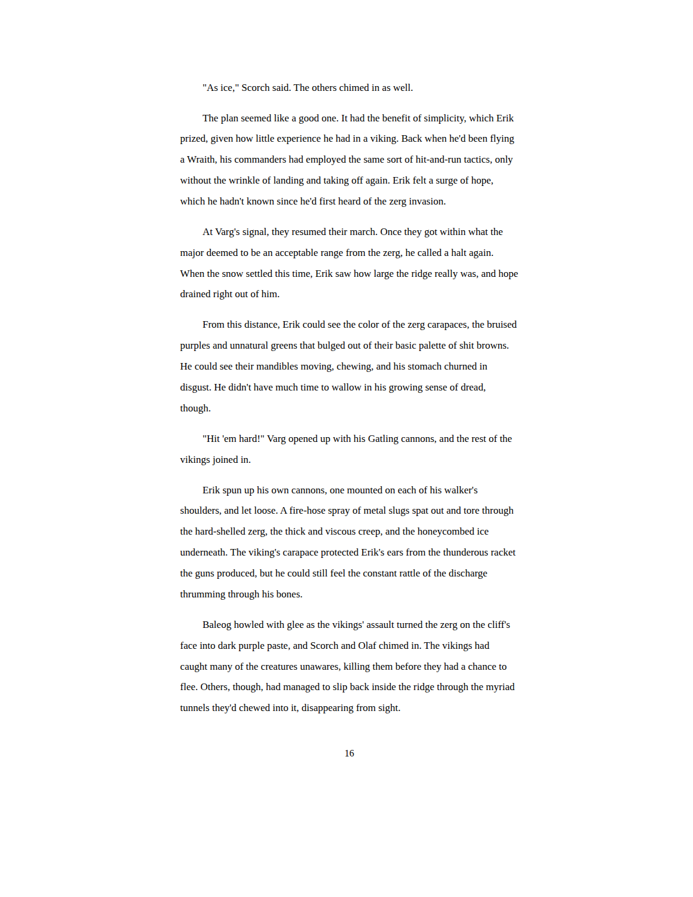"As ice," Scorch said. The others chimed in as well.
The plan seemed like a good one. It had the benefit of simplicity, which Erik prized, given how little experience he had in a viking. Back when he'd been flying a Wraith, his commanders had employed the same sort of hit-and-run tactics, only without the wrinkle of landing and taking off again. Erik felt a surge of hope, which he hadn't known since he'd first heard of the zerg invasion.
At Varg's signal, they resumed their march. Once they got within what the major deemed to be an acceptable range from the zerg, he called a halt again. When the snow settled this time, Erik saw how large the ridge really was, and hope drained right out of him.
From this distance, Erik could see the color of the zerg carapaces, the bruised purples and unnatural greens that bulged out of their basic palette of shit browns. He could see their mandibles moving, chewing, and his stomach churned in disgust. He didn't have much time to wallow in his growing sense of dread, though.
"Hit 'em hard!" Varg opened up with his Gatling cannons, and the rest of the vikings joined in.
Erik spun up his own cannons, one mounted on each of his walker's shoulders, and let loose. A fire-hose spray of metal slugs spat out and tore through the hard-shelled zerg, the thick and viscous creep, and the honeycombed ice underneath. The viking's carapace protected Erik's ears from the thunderous racket the guns produced, but he could still feel the constant rattle of the discharge thrumming through his bones.
Baleog howled with glee as the vikings' assault turned the zerg on the cliff's face into dark purple paste, and Scorch and Olaf chimed in. The vikings had caught many of the creatures unawares, killing them before they had a chance to flee. Others, though, had managed to slip back inside the ridge through the myriad tunnels they'd chewed into it, disappearing from sight.
16